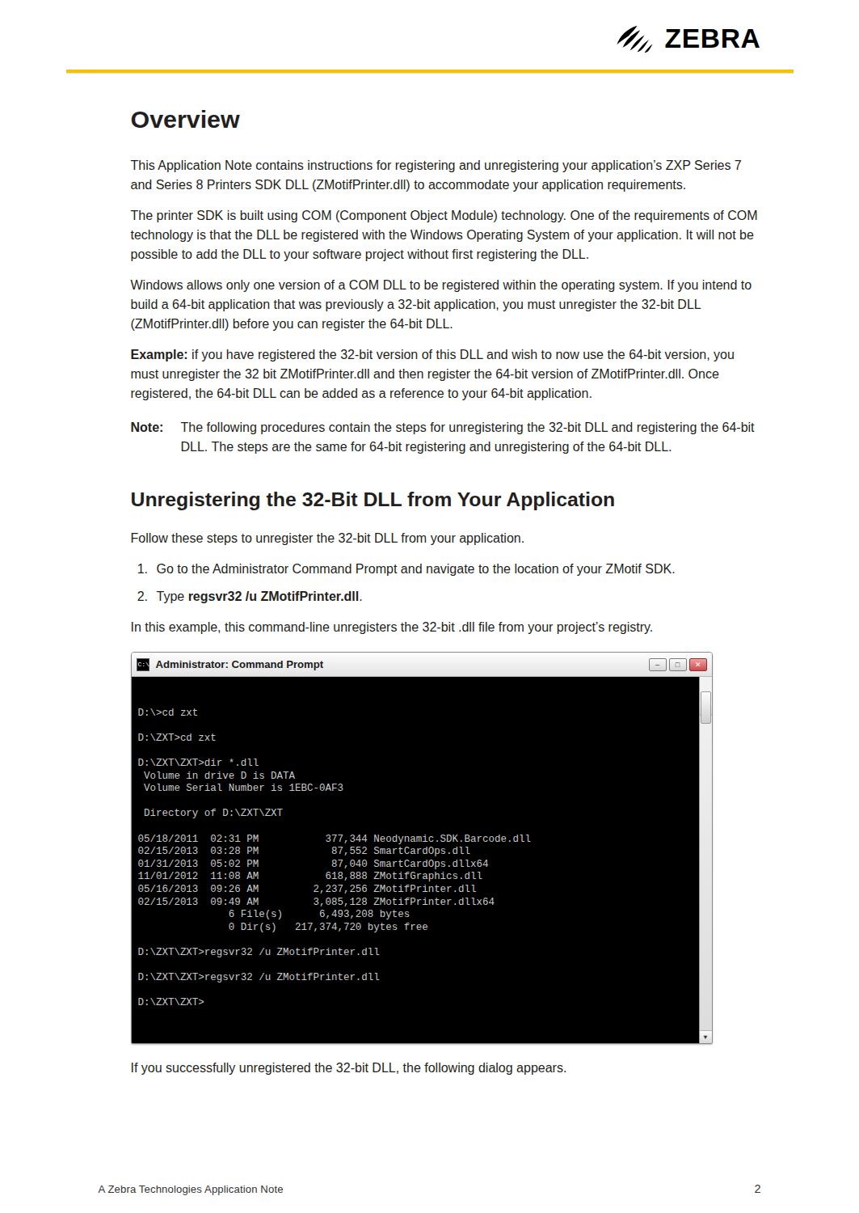ZEBRA
Overview
This Application Note contains instructions for registering and unregistering your application’s ZXP Series 7 and Series 8 Printers SDK DLL (ZMotifPrinter.dll) to accommodate your application requirements.
The printer SDK is built using COM (Component Object Module) technology. One of the requirements of COM technology is that the DLL be registered with the Windows Operating System of your application. It will not be possible to add the DLL to your software project without first registering the DLL.
Windows allows only one version of a COM DLL to be registered within the operating system. If you intend to build a 64-bit application that was previously a 32-bit application, you must unregister the 32-bit DLL (ZMotifPrinter.dll) before you can register the 64-bit DLL.
Example: if you have registered the 32-bit version of this DLL and wish to now use the 64-bit version, you must unregister the 32 bit ZMotifPrinter.dll and then register the 64-bit version of ZMotifPrinter.dll. Once registered, the 64-bit DLL can be added as a reference to your 64-bit application.
Note:
The following procedures contain the steps for unregistering the 32-bit DLL and registering the 64-bit DLL. The steps are the same for 64-bit registering and unregistering of the 64-bit DLL.
Unregistering the 32-Bit DLL from Your Application
Follow these steps to unregister the 32-bit DLL from your application.
Go to the Administrator Command Prompt and navigate to the location of your ZMotif SDK.
Type regsvr32 /u ZMotifPrinter.dll.
In this example, this command-line unregisters the 32-bit .dll file from your project’s registry.
Administrator: Command Prompt – □ ✕
▲
▼
D:\>cd zxt

D:\ZXT>cd zxt

D:\ZXT\ZXT>dir *.dll
 Volume in drive D is DATA
 Volume Serial Number is 1EBC-0AF3

 Directory of D:\ZXT\ZXT

05/18/2011  02:31 PM           377,344 Neodynamic.SDK.Barcode.dll
02/15/2013  03:28 PM            87,552 SmartCardOps.dll
01/31/2013  05:02 PM            87,040 SmartCardOps.dllx64
11/01/2012  11:08 AM           618,888 ZMotifGraphics.dll
05/16/2013  09:26 AM         2,237,256 ZMotifPrinter.dll
02/15/2013  09:49 AM         3,085,128 ZMotifPrinter.dllx64
               6 File(s)      6,493,208 bytes
               0 Dir(s)   217,374,720 bytes free

D:\ZXT\ZXT>regsvr32 /u ZMotifPrinter.dll

D:\ZXT\ZXT>regsvr32 /u ZMotifPrinter.dll

D:\ZXT\ZXT>
If you successfully unregistered the 32-bit DLL, the following dialog appears.
A Zebra Technologies Application Note
2